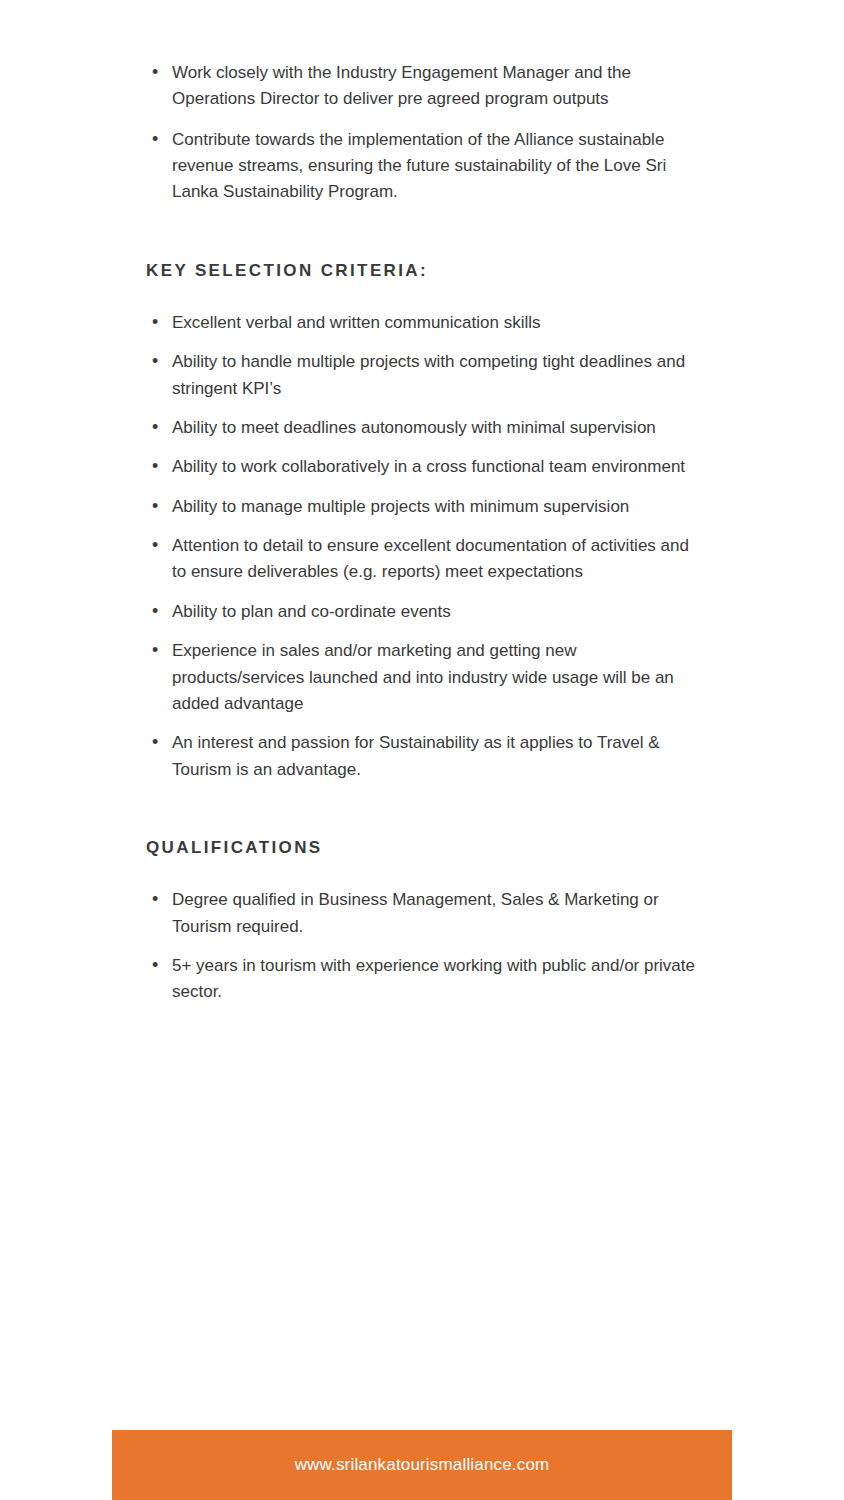Work closely with the Industry Engagement Manager and the Operations Director to deliver pre agreed program outputs
Contribute towards the implementation of the Alliance sustainable revenue streams, ensuring the future sustainability of the Love Sri Lanka Sustainability Program.
Key Selection Criteria:
Excellent verbal and written communication skills
Ability to handle multiple projects with competing tight deadlines and stringent KPI’s
Ability to meet deadlines autonomously with minimal supervision
Ability to work collaboratively in a cross functional team environment
Ability to manage multiple projects with minimum supervision
Attention to detail to ensure excellent documentation of activities and to ensure deliverables (e.g. reports) meet expectations
Ability to plan and co-ordinate events
Experience in sales and/or marketing and getting new products/services launched and into industry wide usage will be an added advantage
An interest and passion for Sustainability as it applies to Travel & Tourism is an advantage.
Qualifications
Degree qualified in Business Management, Sales & Marketing or Tourism required.
5+ years in tourism with experience working with public and/or private sector.
www.srilankatourismalliance.com